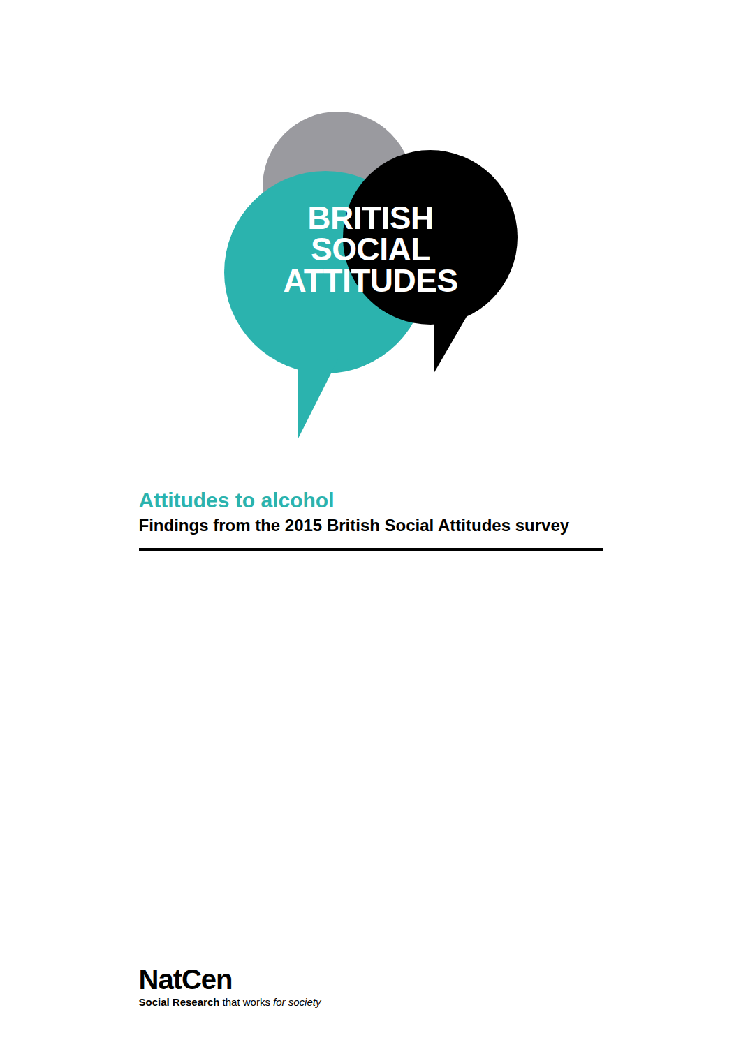British Social Attitudes
Attitudes to alcohol
Findings from the 2015 British Social Attitudes survey
NatCen
Social Research that works for society